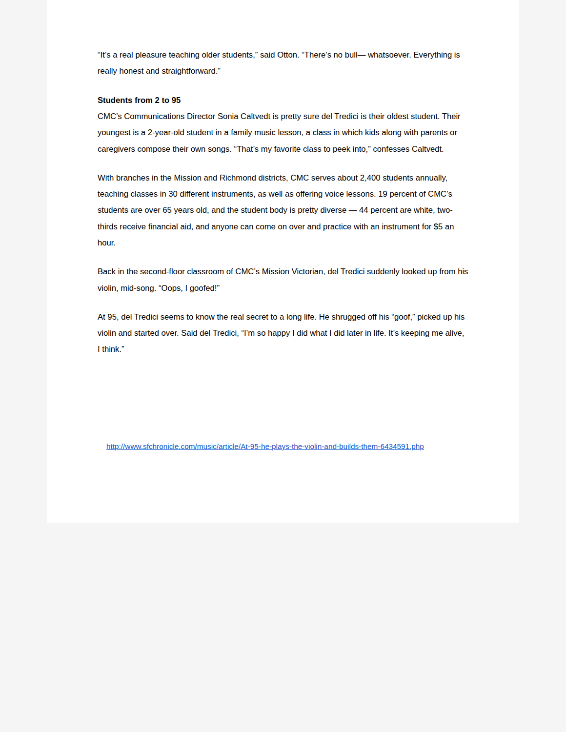“It’s a real pleasure teaching older students,” said Otton. “There’s no bull— whatsoever. Everything is really honest and straightforward.”
Students from 2 to 95
CMC’s Communications Director Sonia Caltvedt is pretty sure del Tredici is their oldest student. Their youngest is a 2-year-old student in a family music lesson, a class in which kids along with parents or caregivers compose their own songs. “That’s my favorite class to peek into,” confesses Caltvedt.
With branches in the Mission and Richmond districts, CMC serves about 2,400 students annually, teaching classes in 30 different instruments, as well as offering voice lessons. 19 percent of CMC’s students are over 65 years old, and the student body is pretty diverse — 44 percent are white, two-thirds receive financial aid, and anyone can come on over and practice with an instrument for $5 an hour.
Back in the second-floor classroom of CMC’s Mission Victorian, del Tredici suddenly looked up from his violin, mid-song. “Oops, I goofed!”
At 95, del Tredici seems to know the real secret to a long life. He shrugged off his “goof,” picked up his violin and started over. Said del Tredici, “I’m so happy I did what I did later in life. It’s keeping me alive, I think.”
http://www.sfchronicle.com/music/article/At-95-he-plays-the-violin-and-builds-them-6434591.php